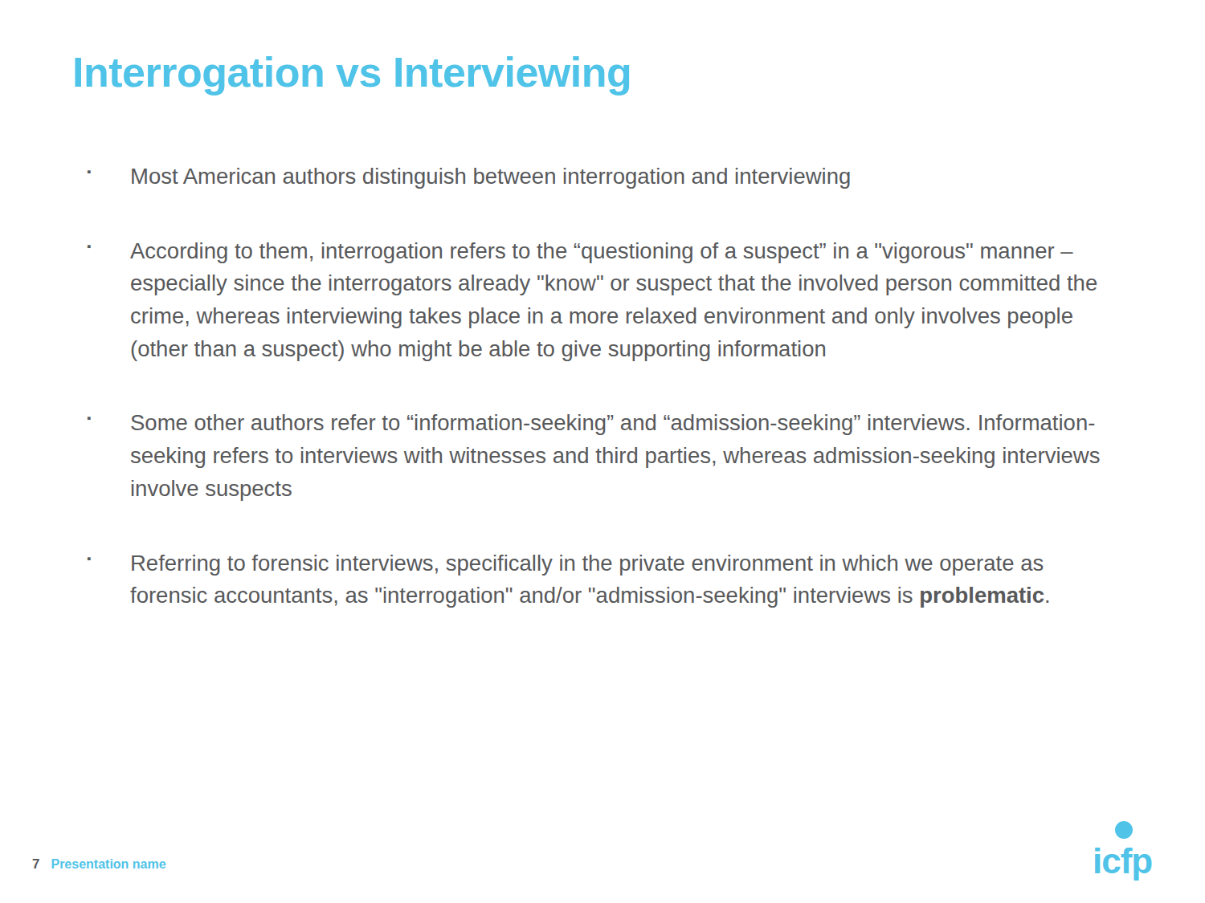Interrogation vs Interviewing
Most American authors distinguish between interrogation and interviewing
According to them, interrogation refers to the “questioning of a suspect” in a "vigorous" manner – especially since the interrogators already "know" or suspect that the involved person committed the crime, whereas interviewing takes place in a more relaxed environment and only involves people (other than a suspect) who might be able to give supporting information
Some other authors refer to “information-seeking” and “admission-seeking” interviews. Information-seeking refers to interviews with witnesses and third parties, whereas admission-seeking interviews involve suspects
Referring to forensic interviews, specifically in the private environment in which we operate as forensic accountants, as "interrogation" and/or "admission-seeking" interviews is problematic.
7 Presentation name
icfp